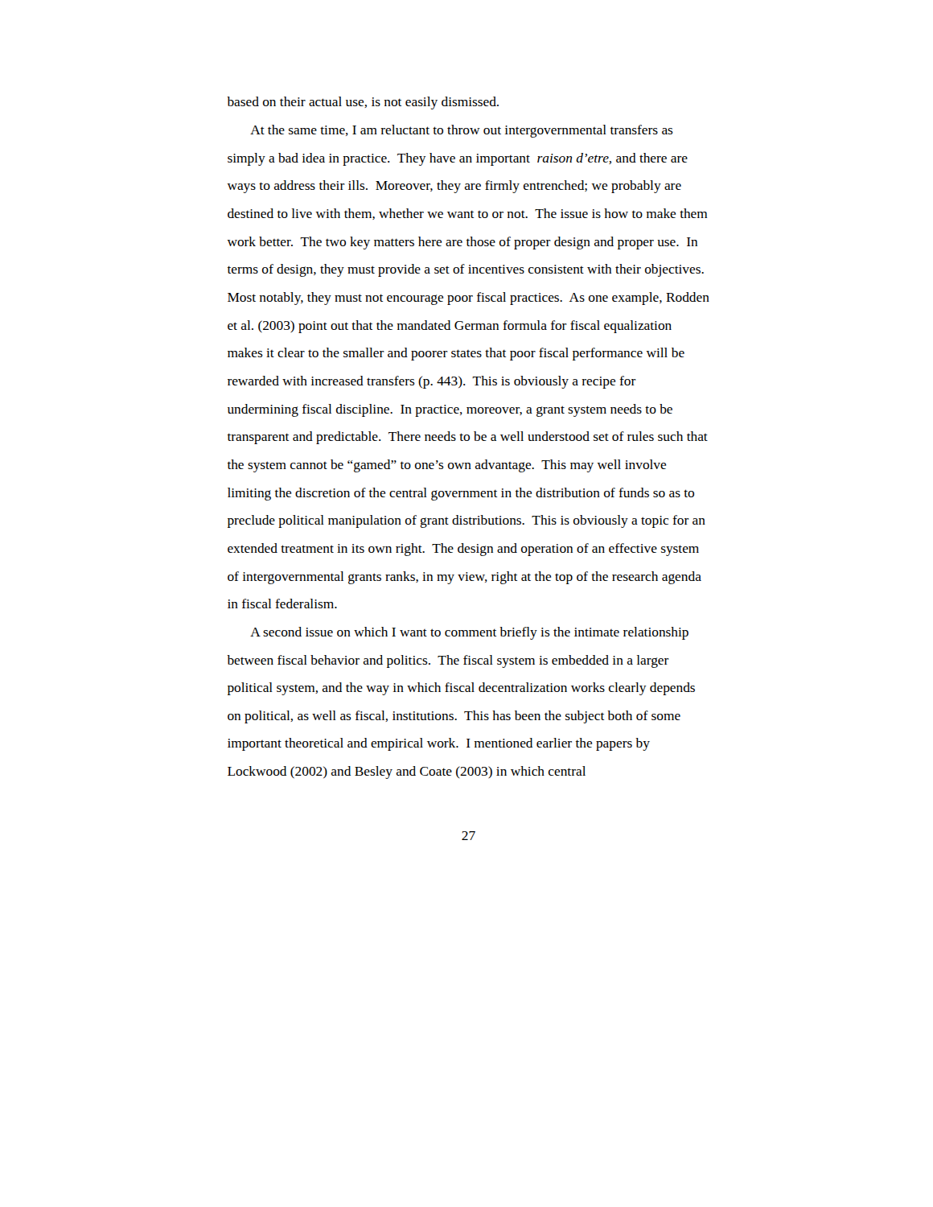based on their actual use, is not easily dismissed.
At the same time, I am reluctant to throw out intergovernmental transfers as simply a bad idea in practice. They have an important raison d’etre, and there are ways to address their ills. Moreover, they are firmly entrenched; we probably are destined to live with them, whether we want to or not. The issue is how to make them work better. The two key matters here are those of proper design and proper use. In terms of design, they must provide a set of incentives consistent with their objectives. Most notably, they must not encourage poor fiscal practices. As one example, Rodden et al. (2003) point out that the mandated German formula for fiscal equalization makes it clear to the smaller and poorer states that poor fiscal performance will be rewarded with increased transfers (p. 443). This is obviously a recipe for undermining fiscal discipline. In practice, moreover, a grant system needs to be transparent and predictable. There needs to be a well understood set of rules such that the system cannot be “gamed” to one’s own advantage. This may well involve limiting the discretion of the central government in the distribution of funds so as to preclude political manipulation of grant distributions. This is obviously a topic for an extended treatment in its own right. The design and operation of an effective system of intergovernmental grants ranks, in my view, right at the top of the research agenda in fiscal federalism.
A second issue on which I want to comment briefly is the intimate relationship between fiscal behavior and politics. The fiscal system is embedded in a larger political system, and the way in which fiscal decentralization works clearly depends on political, as well as fiscal, institutions. This has been the subject both of some important theoretical and empirical work. I mentioned earlier the papers by Lockwood (2002) and Besley and Coate (2003) in which central
27